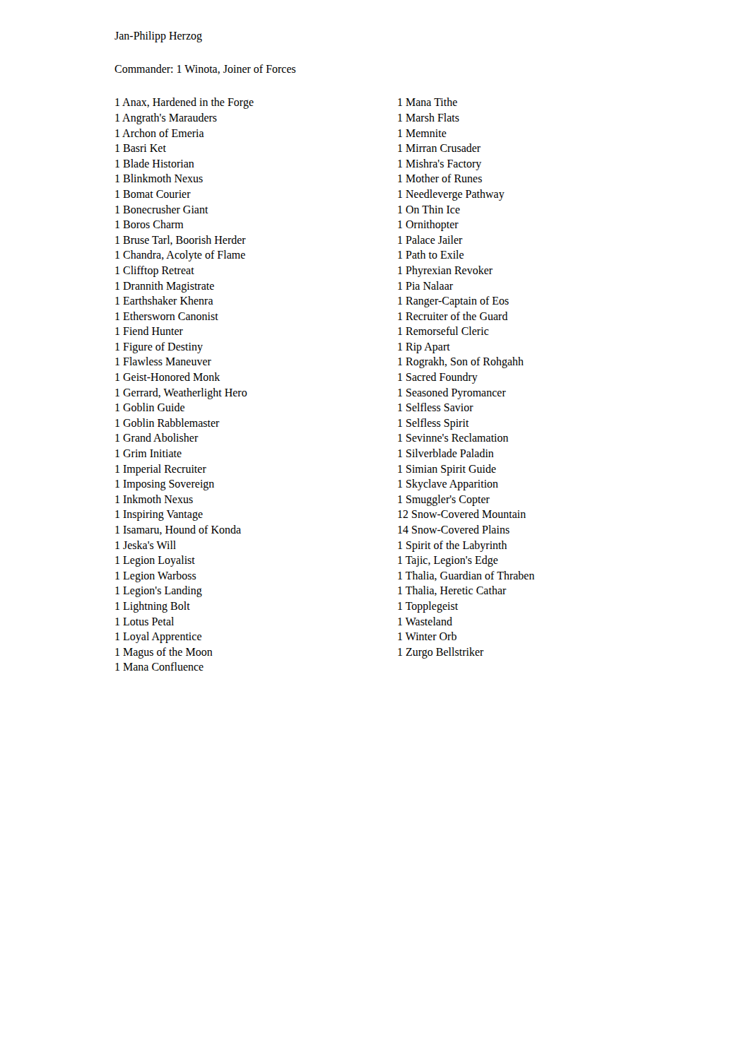Jan-Philipp Herzog
Commander: 1 Winota, Joiner of Forces
1 Anax, Hardened in the Forge
1 Angrath's Marauders
1 Archon of Emeria
1 Basri Ket
1 Blade Historian
1 Blinkmoth Nexus
1 Bomat Courier
1 Bonecrusher Giant
1 Boros Charm
1 Bruse Tarl, Boorish Herder
1 Chandra, Acolyte of Flame
1 Clifftop Retreat
1 Drannith Magistrate
1 Earthshaker Khenra
1 Ethersworn Canonist
1 Fiend Hunter
1 Figure of Destiny
1 Flawless Maneuver
1 Geist-Honored Monk
1 Gerrard, Weatherlight Hero
1 Goblin Guide
1 Goblin Rabblemaster
1 Grand Abolisher
1 Grim Initiate
1 Imperial Recruiter
1 Imposing Sovereign
1 Inkmoth Nexus
1 Inspiring Vantage
1 Isamaru, Hound of Konda
1 Jeska's Will
1 Legion Loyalist
1 Legion Warboss
1 Legion's Landing
1 Lightning Bolt
1 Lotus Petal
1 Loyal Apprentice
1 Magus of the Moon
1 Mana Confluence
1 Mana Tithe
1 Marsh Flats
1 Memnite
1 Mirran Crusader
1 Mishra's Factory
1 Mother of Runes
1 Needleverge Pathway
1 On Thin Ice
1 Ornithopter
1 Palace Jailer
1 Path to Exile
1 Phyrexian Revoker
1 Pia Nalaar
1 Ranger-Captain of Eos
1 Recruiter of the Guard
1 Remorseful Cleric
1 Rip Apart
1 Rograkh, Son of Rohgahh
1 Sacred Foundry
1 Seasoned Pyromancer
1 Selfless Savior
1 Selfless Spirit
1 Sevinne's Reclamation
1 Silverblade Paladin
1 Simian Spirit Guide
1 Skyclave Apparition
1 Smuggler's Copter
12 Snow-Covered Mountain
14 Snow-Covered Plains
1 Spirit of the Labyrinth
1 Tajic, Legion's Edge
1 Thalia, Guardian of Thraben
1 Thalia, Heretic Cathar
1 Topplegeist
1 Wasteland
1 Winter Orb
1 Zurgo Bellstriker